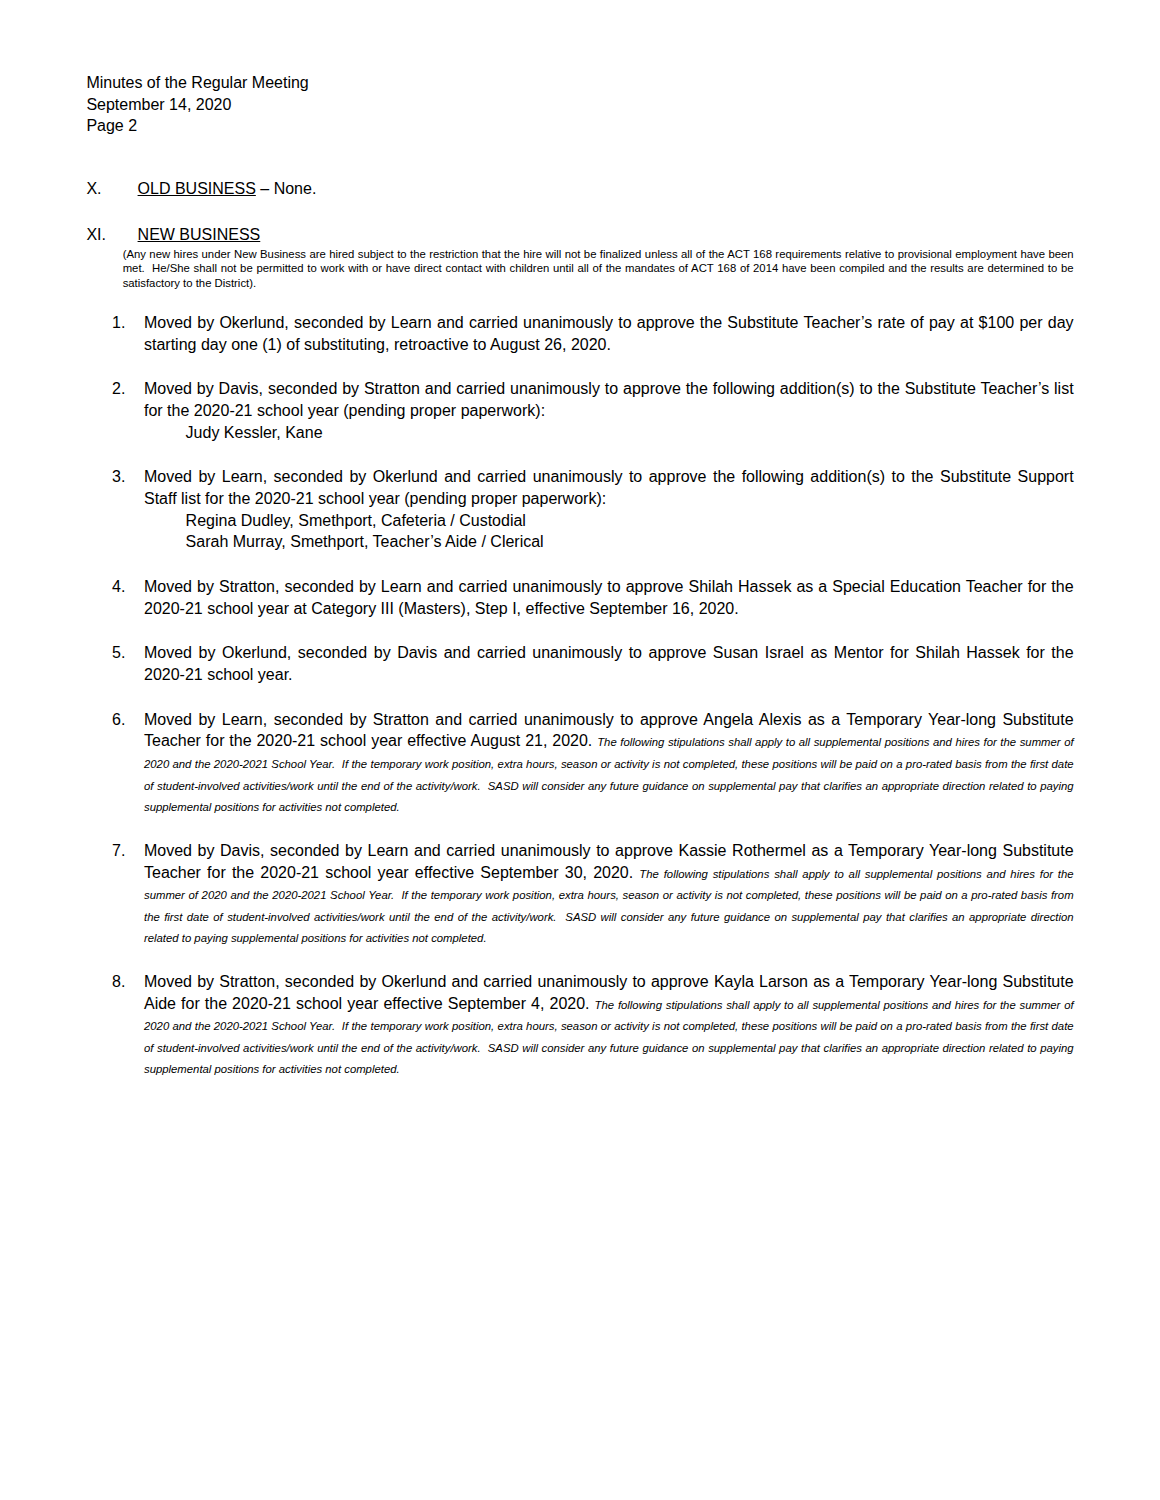Minutes of the Regular Meeting
September 14, 2020
Page 2
X. OLD BUSINESS – None.
XI. NEW BUSINESS
(Any new hires under New Business are hired subject to the restriction that the hire will not be finalized unless all of the ACT 168 requirements relative to provisional employment have been met. He/She shall not be permitted to work with or have direct contact with children until all of the mandates of ACT 168 of 2014 have been compiled and the results are determined to be satisfactory to the District).
Moved by Okerlund, seconded by Learn and carried unanimously to approve the Substitute Teacher’s rate of pay at $100 per day starting day one (1) of substituting, retroactive to August 26, 2020.
Moved by Davis, seconded by Stratton and carried unanimously to approve the following addition(s) to the Substitute Teacher’s list for the 2020-21 school year (pending proper paperwork):
Judy Kessler, Kane
Moved by Learn, seconded by Okerlund and carried unanimously to approve the following addition(s) to the Substitute Support Staff list for the 2020-21 school year (pending proper paperwork):
Regina Dudley, Smethport, Cafeteria / Custodial
Sarah Murray, Smethport, Teacher’s Aide / Clerical
Moved by Stratton, seconded by Learn and carried unanimously to approve Shilah Hassek as a Special Education Teacher for the 2020-21 school year at Category III (Masters), Step I, effective September 16, 2020.
Moved by Okerlund, seconded by Davis and carried unanimously to approve Susan Israel as Mentor for Shilah Hassek for the 2020-21 school year.
Moved by Learn, seconded by Stratton and carried unanimously to approve Angela Alexis as a Temporary Year-long Substitute Teacher for the 2020-21 school year effective August 21, 2020. The following stipulations shall apply to all supplemental positions and hires for the summer of 2020 and the 2020-2021 School Year. If the temporary work position, extra hours, season or activity is not completed, these positions will be paid on a pro-rated basis from the first date of student-involved activities/work until the end of the activity/work. SASD will consider any future guidance on supplemental pay that clarifies an appropriate direction related to paying supplemental positions for activities not completed.
Moved by Davis, seconded by Learn and carried unanimously to approve Kassie Rothermel as a Temporary Year-long Substitute Teacher for the 2020-21 school year effective September 30, 2020. The following stipulations shall apply to all supplemental positions and hires for the summer of 2020 and the 2020-2021 School Year. If the temporary work position, extra hours, season or activity is not completed, these positions will be paid on a pro-rated basis from the first date of student-involved activities/work until the end of the activity/work. SASD will consider any future guidance on supplemental pay that clarifies an appropriate direction related to paying supplemental positions for activities not completed.
Moved by Stratton, seconded by Okerlund and carried unanimously to approve Kayla Larson as a Temporary Year-long Substitute Aide for the 2020-21 school year effective September 4, 2020. The following stipulations shall apply to all supplemental positions and hires for the summer of 2020 and the 2020-2021 School Year. If the temporary work position, extra hours, season or activity is not completed, these positions will be paid on a pro-rated basis from the first date of student-involved activities/work until the end of the activity/work. SASD will consider any future guidance on supplemental pay that clarifies an appropriate direction related to paying supplemental positions for activities not completed.